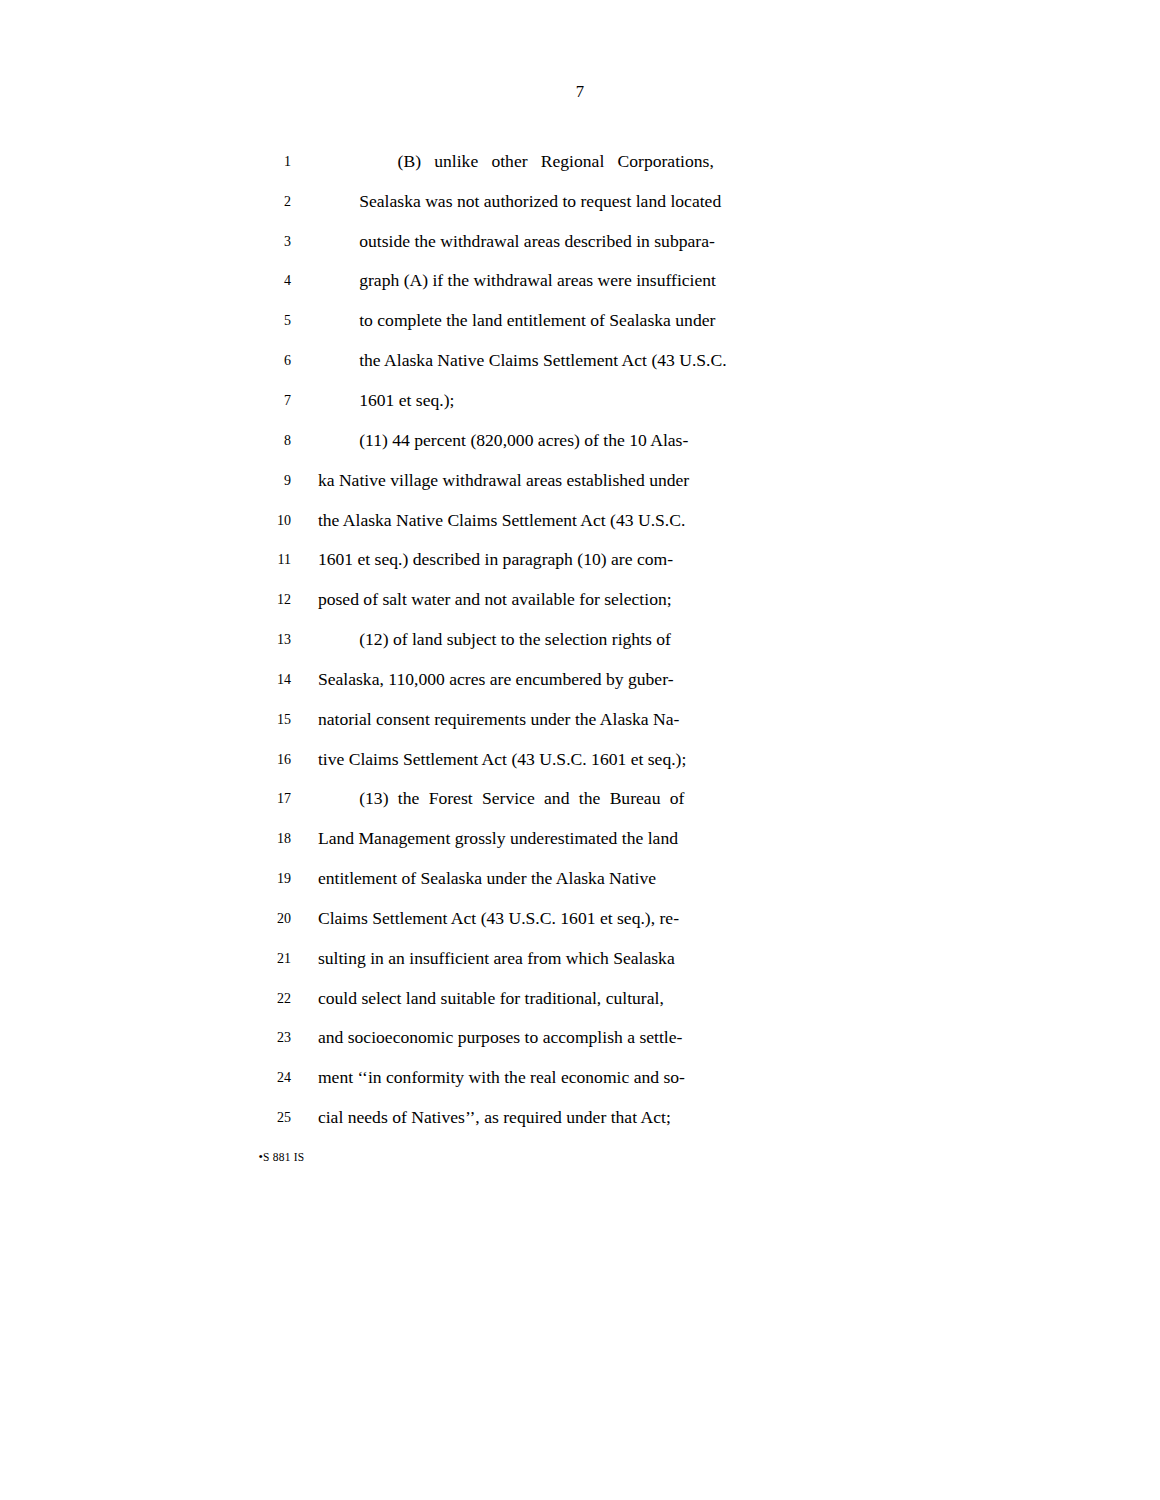7
(B) unlike other Regional Corporations,
Sealaska was not authorized to request land located
outside the withdrawal areas described in subpara-
graph (A) if the withdrawal areas were insufficient
to complete the land entitlement of Sealaska under
the Alaska Native Claims Settlement Act (43 U.S.C.
1601 et seq.);
(11) 44 percent (820,000 acres) of the 10 Alas-
ka Native village withdrawal areas established under
the Alaska Native Claims Settlement Act (43 U.S.C.
1601 et seq.) described in paragraph (10) are com-
posed of salt water and not available for selection;
(12) of land subject to the selection rights of
Sealaska, 110,000 acres are encumbered by guber-
natorial consent requirements under the Alaska Na-
tive Claims Settlement Act (43 U.S.C. 1601 et seq.);
(13) the Forest Service and the Bureau of
Land Management grossly underestimated the land
entitlement of Sealaska under the Alaska Native
Claims Settlement Act (43 U.S.C. 1601 et seq.), re-
sulting in an insufficient area from which Sealaska
could select land suitable for traditional, cultural,
and socioeconomic purposes to accomplish a settle-
ment ‘‘in conformity with the real economic and so-
cial needs of Natives’’, as required under that Act;
•S 881 IS